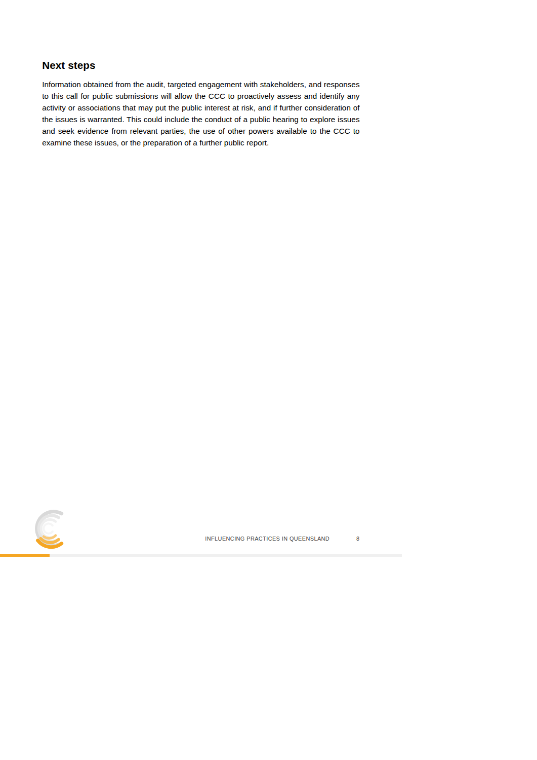Next steps
Information obtained from the audit, targeted engagement with stakeholders, and responses to this call for public submissions will allow the CCC to proactively assess and identify any activity or associations that may put the public interest at risk, and if further consideration of the issues is warranted. This could include the conduct of a public hearing to explore issues and seek evidence from relevant parties, the use of other powers available to the CCC to examine these issues, or the preparation of a further public report.
INFLUENCING PRACTICES IN QUEENSLAND8